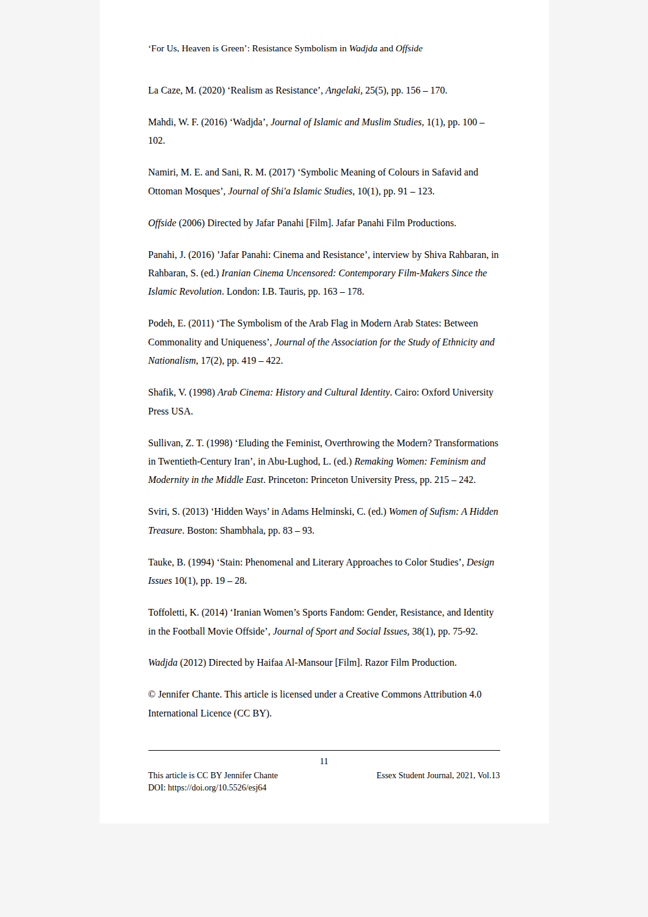‘For Us, Heaven is Green’: Resistance Symbolism in Wadjda and Offside
La Caze, M. (2020) ‘Realism as Resistance’, Angelaki, 25(5), pp. 156 – 170.
Mahdi, W. F. (2016) ‘Wadjda’, Journal of Islamic and Muslim Studies, 1(1), pp. 100 – 102.
Namiri, M. E. and Sani, R. M. (2017) ‘Symbolic Meaning of Colours in Safavid and Ottoman Mosques’, Journal of Shi'a Islamic Studies, 10(1), pp. 91 – 123.
Offside (2006) Directed by Jafar Panahi [Film]. Jafar Panahi Film Productions.
Panahi, J. (2016) ’Jafar Panahi: Cinema and Resistance’, interview by Shiva Rahbaran, in Rahbaran, S. (ed.) Iranian Cinema Uncensored: Contemporary Film-Makers Since the Islamic Revolution. London: I.B. Tauris, pp. 163 – 178.
Podeh, E. (2011) ‘The Symbolism of the Arab Flag in Modern Arab States: Between Commonality and Uniqueness’, Journal of the Association for the Study of Ethnicity and Nationalism, 17(2), pp. 419 – 422.
Shafik, V. (1998) Arab Cinema: History and Cultural Identity. Cairo: Oxford University Press USA.
Sullivan, Z. T. (1998) ‘Eluding the Feminist, Overthrowing the Modern? Transformations in Twentieth-Century Iran’, in Abu-Lughod, L. (ed.) Remaking Women: Feminism and Modernity in the Middle East. Princeton: Princeton University Press, pp. 215 – 242.
Sviri, S. (2013) ‘Hidden Ways’ in Adams Helminski, C. (ed.) Women of Sufism: A Hidden Treasure. Boston: Shambhala, pp. 83 – 93.
Tauke, B. (1994) ‘Stain: Phenomenal and Literary Approaches to Color Studies’, Design Issues 10(1), pp. 19 – 28.
Toffoletti, K. (2014) ‘Iranian Women’s Sports Fandom: Gender, Resistance, and Identity in the Football Movie Offside’, Journal of Sport and Social Issues, 38(1), pp. 75-92.
Wadjda (2012) Directed by Haifaa Al-Mansour [Film]. Razor Film Production.
© Jennifer Chante. This article is licensed under a Creative Commons Attribution 4.0 International Licence (CC BY).
11
This article is CC BY Jennifer Chante
DOI: https://doi.org/10.5526/esj64
Essex Student Journal, 2021, Vol.13